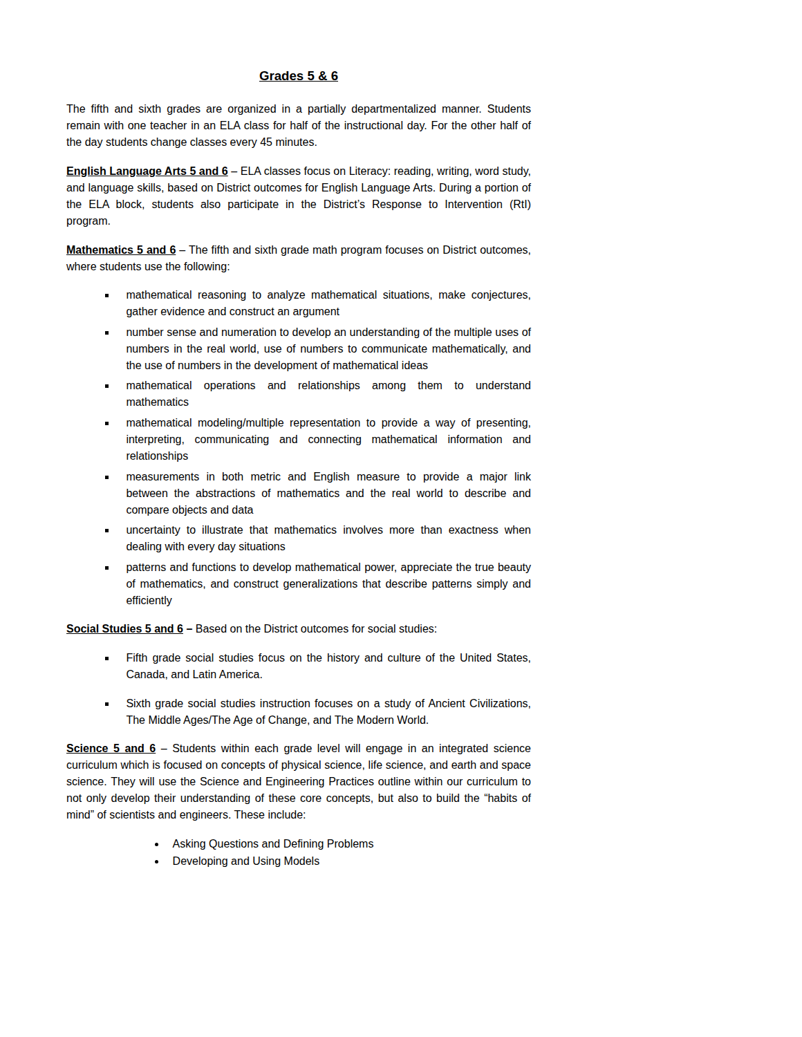Grades 5 & 6
The fifth and sixth grades are organized in a partially departmentalized manner. Students remain with one teacher in an ELA class for half of the instructional day. For the other half of the day students change classes every 45 minutes.
English Language Arts 5 and 6 – ELA classes focus on Literacy: reading, writing, word study, and language skills, based on District outcomes for English Language Arts. During a portion of the ELA block, students also participate in the District’s Response to Intervention (RtI) program.
Mathematics 5 and 6 – The fifth and sixth grade math program focuses on District outcomes, where students use the following:
mathematical reasoning to analyze mathematical situations, make conjectures, gather evidence and construct an argument
number sense and numeration to develop an understanding of the multiple uses of numbers in the real world, use of numbers to communicate mathematically, and the use of numbers in the development of mathematical ideas
mathematical operations and relationships among them to understand mathematics
mathematical modeling/multiple representation to provide a way of presenting, interpreting, communicating and connecting mathematical information and relationships
measurements in both metric and English measure to provide a major link between the abstractions of mathematics and the real world to describe and compare objects and data
uncertainty to illustrate that mathematics involves more than exactness when dealing with every day situations
patterns and functions to develop mathematical power, appreciate the true beauty of mathematics, and construct generalizations that describe patterns simply and efficiently
Social Studies 5 and 6 – Based on the District outcomes for social studies:
Fifth grade social studies focus on the history and culture of the United States, Canada, and Latin America.
Sixth grade social studies instruction focuses on a study of Ancient Civilizations, The Middle Ages/The Age of Change, and The Modern World.
Science 5 and 6 – Students within each grade level will engage in an integrated science curriculum which is focused on concepts of physical science, life science, and earth and space science. They will use the Science and Engineering Practices outline within our curriculum to not only develop their understanding of these core concepts, but also to build the “habits of mind” of scientists and engineers. These include:
Asking Questions and Defining Problems
Developing and Using Models